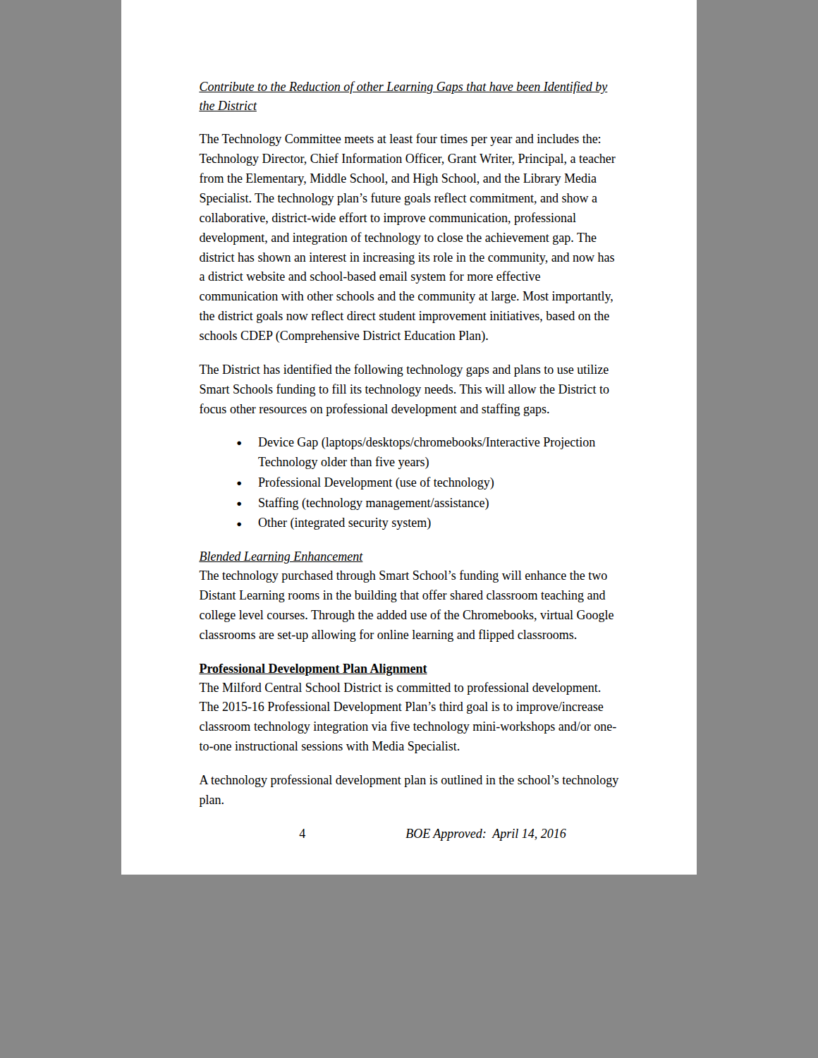Contribute to the Reduction of other Learning Gaps that have been Identified by the District
The Technology Committee meets at least four times per year and includes the: Technology Director, Chief Information Officer, Grant Writer, Principal, a teacher from the Elementary, Middle School, and High School, and the Library Media Specialist. The technology plan’s future goals reflect commitment, and show a collaborative, district-wide effort to improve communication, professional development, and integration of technology to close the achievement gap. The district has shown an interest in increasing its role in the community, and now has a district website and school-based email system for more effective communication with other schools and the community at large. Most importantly, the district goals now reflect direct student improvement initiatives, based on the schools CDEP (Comprehensive District Education Plan).
The District has identified the following technology gaps and plans to use utilize Smart Schools funding to fill its technology needs. This will allow the District to focus other resources on professional development and staffing gaps.
Device Gap (laptops/desktops/chromebooks/Interactive Projection Technology older than five years)
Professional Development (use of technology)
Staffing (technology management/assistance)
Other (integrated security system)
Blended Learning Enhancement
The technology purchased through Smart School’s funding will enhance the two Distant Learning rooms in the building that offer shared classroom teaching and college level courses. Through the added use of the Chromebooks, virtual Google classrooms are set-up allowing for online learning and flipped classrooms.
Professional Development Plan Alignment
The Milford Central School District is committed to professional development. The 2015-16 Professional Development Plan’s third goal is to improve/increase classroom technology integration via five technology mini-workshops and/or one-to-one instructional sessions with Media Specialist.
A technology professional development plan is outlined in the school’s technology plan.
4 BOE Approved: April 14, 2016